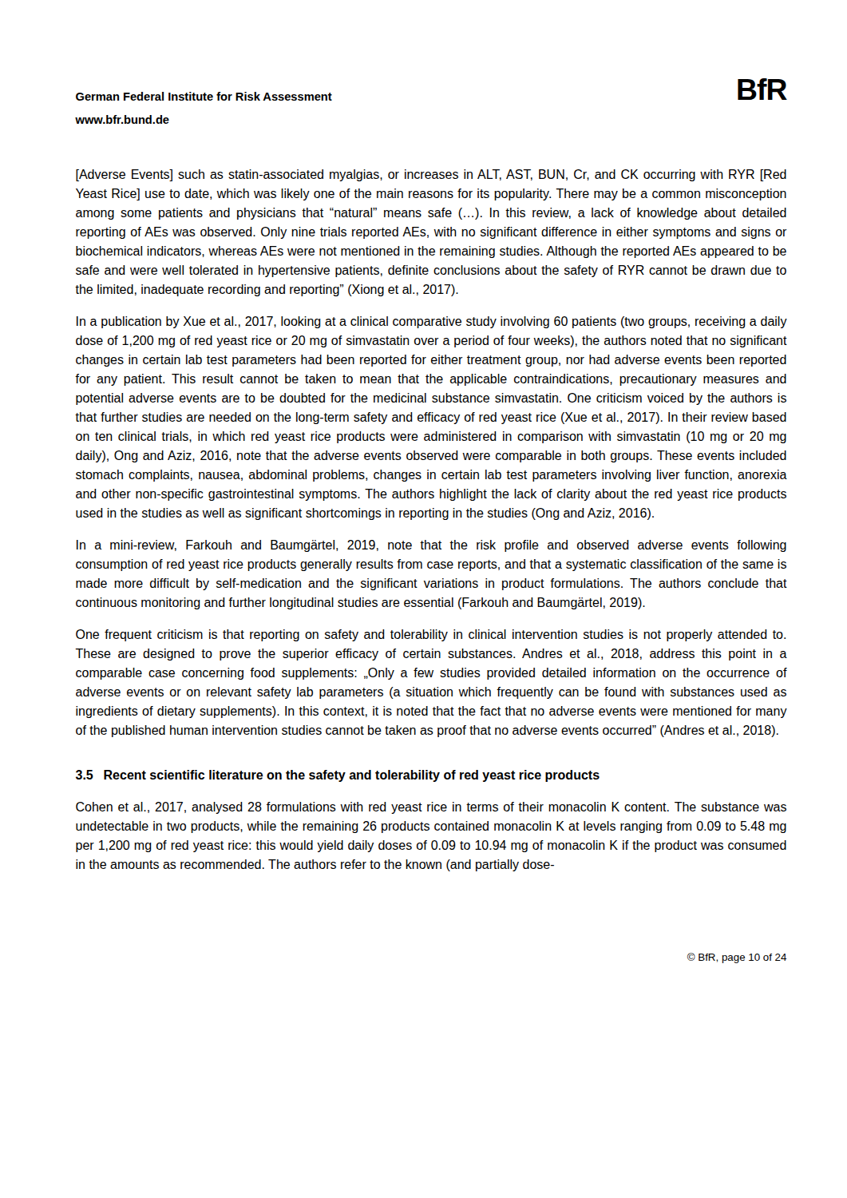German Federal Institute for Risk Assessment
BfR
www.bfr.bund.de
[Adverse Events] such as statin-associated myalgias, or increases in ALT, AST, BUN, Cr, and CK occurring with RYR [Red Yeast Rice] use to date, which was likely one of the main reasons for its popularity. There may be a common misconception among some patients and physicians that “natural” means safe (…). In this review, a lack of knowledge about detailed reporting of AEs was observed. Only nine trials reported AEs, with no significant difference in either symptoms and signs or biochemical indicators, whereas AEs were not mentioned in the remaining studies. Although the reported AEs appeared to be safe and were well tolerated in hypertensive patients, definite conclusions about the safety of RYR cannot be drawn due to the limited, inadequate recording and reporting” (Xiong et al., 2017).
In a publication by Xue et al., 2017, looking at a clinical comparative study involving 60 patients (two groups, receiving a daily dose of 1,200 mg of red yeast rice or 20 mg of simvastatin over a period of four weeks), the authors noted that no significant changes in certain lab test parameters had been reported for either treatment group, nor had adverse events been reported for any patient. This result cannot be taken to mean that the applicable contraindications, precautionary measures and potential adverse events are to be doubted for the medicinal substance simvastatin. One criticism voiced by the authors is that further studies are needed on the long-term safety and efficacy of red yeast rice (Xue et al., 2017). In their review based on ten clinical trials, in which red yeast rice products were administered in comparison with simvastatin (10 mg or 20 mg daily), Ong and Aziz, 2016, note that the adverse events observed were comparable in both groups. These events included stomach complaints, nausea, abdominal problems, changes in certain lab test parameters involving liver function, anorexia and other non-specific gastrointestinal symptoms. The authors highlight the lack of clarity about the red yeast rice products used in the studies as well as significant shortcomings in reporting in the studies (Ong and Aziz, 2016).
In a mini-review, Farkouh and Baumgärtel, 2019, note that the risk profile and observed adverse events following consumption of red yeast rice products generally results from case reports, and that a systematic classification of the same is made more difficult by self-medication and the significant variations in product formulations. The authors conclude that continuous monitoring and further longitudinal studies are essential (Farkouh and Baumgärtel, 2019).
One frequent criticism is that reporting on safety and tolerability in clinical intervention studies is not properly attended to. These are designed to prove the superior efficacy of certain substances. Andres et al., 2018, address this point in a comparable case concerning food supplements: „Only a few studies provided detailed information on the occurrence of adverse events or on relevant safety lab parameters (a situation which frequently can be found with substances used as ingredients of dietary supplements). In this context, it is noted that the fact that no adverse events were mentioned for many of the published human intervention studies cannot be taken as proof that no adverse events occurred” (Andres et al., 2018).
3.5 Recent scientific literature on the safety and tolerability of red yeast rice products
Cohen et al., 2017, analysed 28 formulations with red yeast rice in terms of their monacolin K content. The substance was undetectable in two products, while the remaining 26 products contained monacolin K at levels ranging from 0.09 to 5.48 mg per 1,200 mg of red yeast rice: this would yield daily doses of 0.09 to 10.94 mg of monacolin K if the product was consumed in the amounts as recommended. The authors refer to the known (and partially dose-
© BfR, page 10 of 24